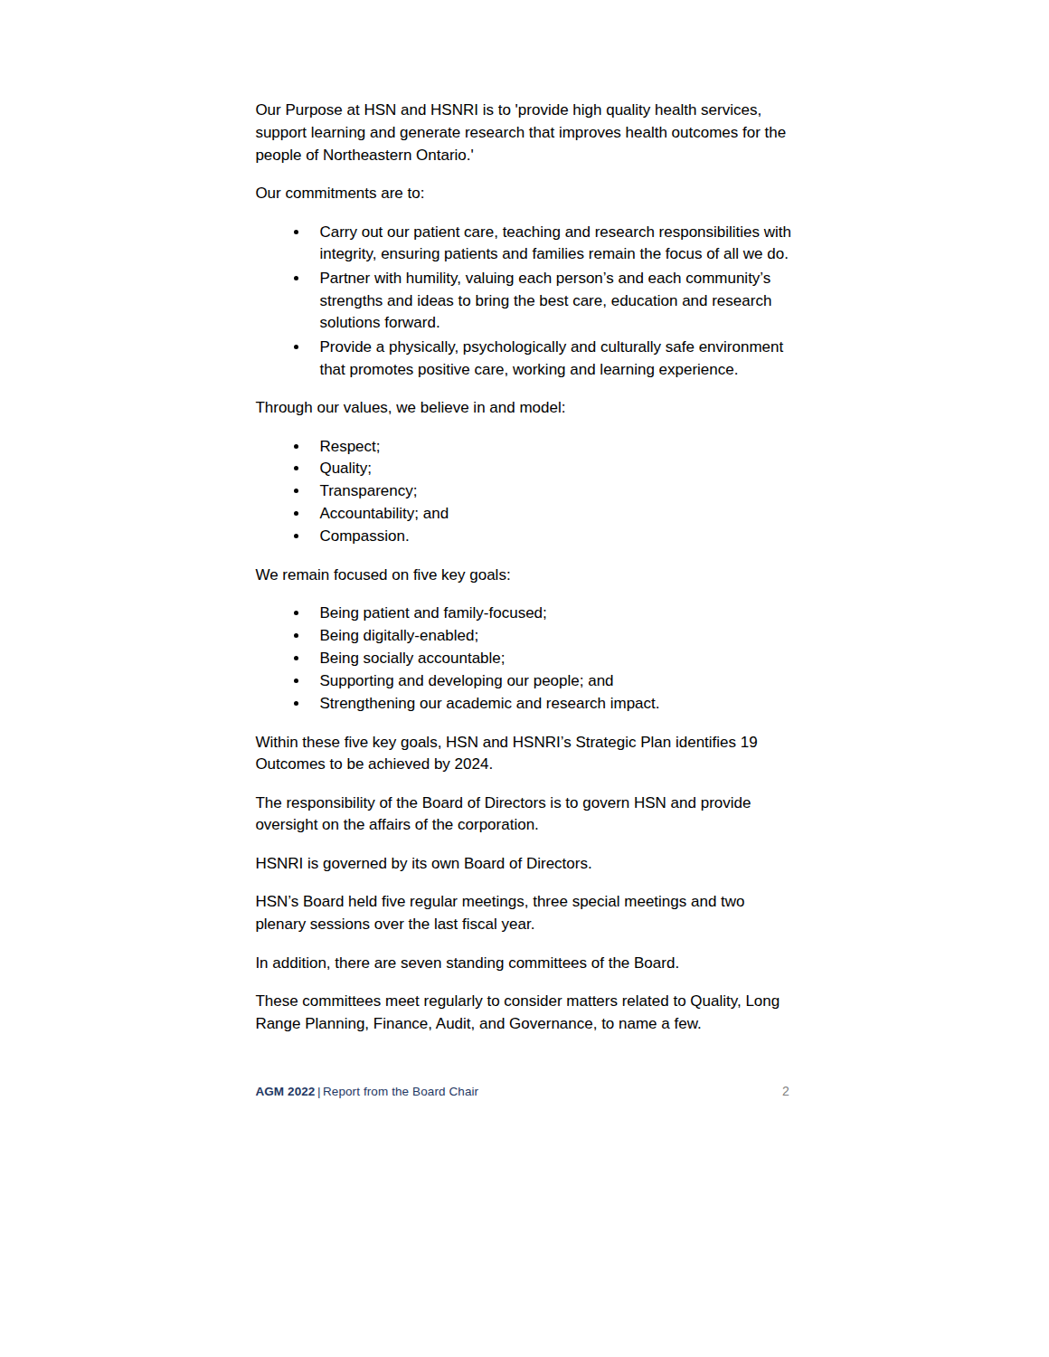Our Purpose at HSN and HSNRI is to 'provide high quality health services, support learning and generate research that improves health outcomes for the people of Northeastern Ontario.'
Our commitments are to:
Carry out our patient care, teaching and research responsibilities with integrity, ensuring patients and families remain the focus of all we do.
Partner with humility, valuing each person’s and each community’s strengths and ideas to bring the best care, education and research solutions forward.
Provide a physically, psychologically and culturally safe environment that promotes positive care, working and learning experience.
Through our values, we believe in and model:
Respect;
Quality;
Transparency;
Accountability; and
Compassion.
We remain focused on five key goals:
Being patient and family-focused;
Being digitally-enabled;
Being socially accountable;
Supporting and developing our people; and
Strengthening our academic and research impact.
Within these five key goals, HSN and HSNRI’s Strategic Plan identifies 19 Outcomes to be achieved by 2024.
The responsibility of the Board of Directors is to govern HSN and provide oversight on the affairs of the corporation.
HSNRI is governed by its own Board of Directors.
HSN’s Board held five regular meetings, three special meetings and two plenary sessions over the last fiscal year.
In addition, there are seven standing committees of the Board.
These committees meet regularly to consider matters related to Quality, Long Range Planning, Finance, Audit, and Governance, to name a few.
AGM 2022|Report from the Board Chair
2